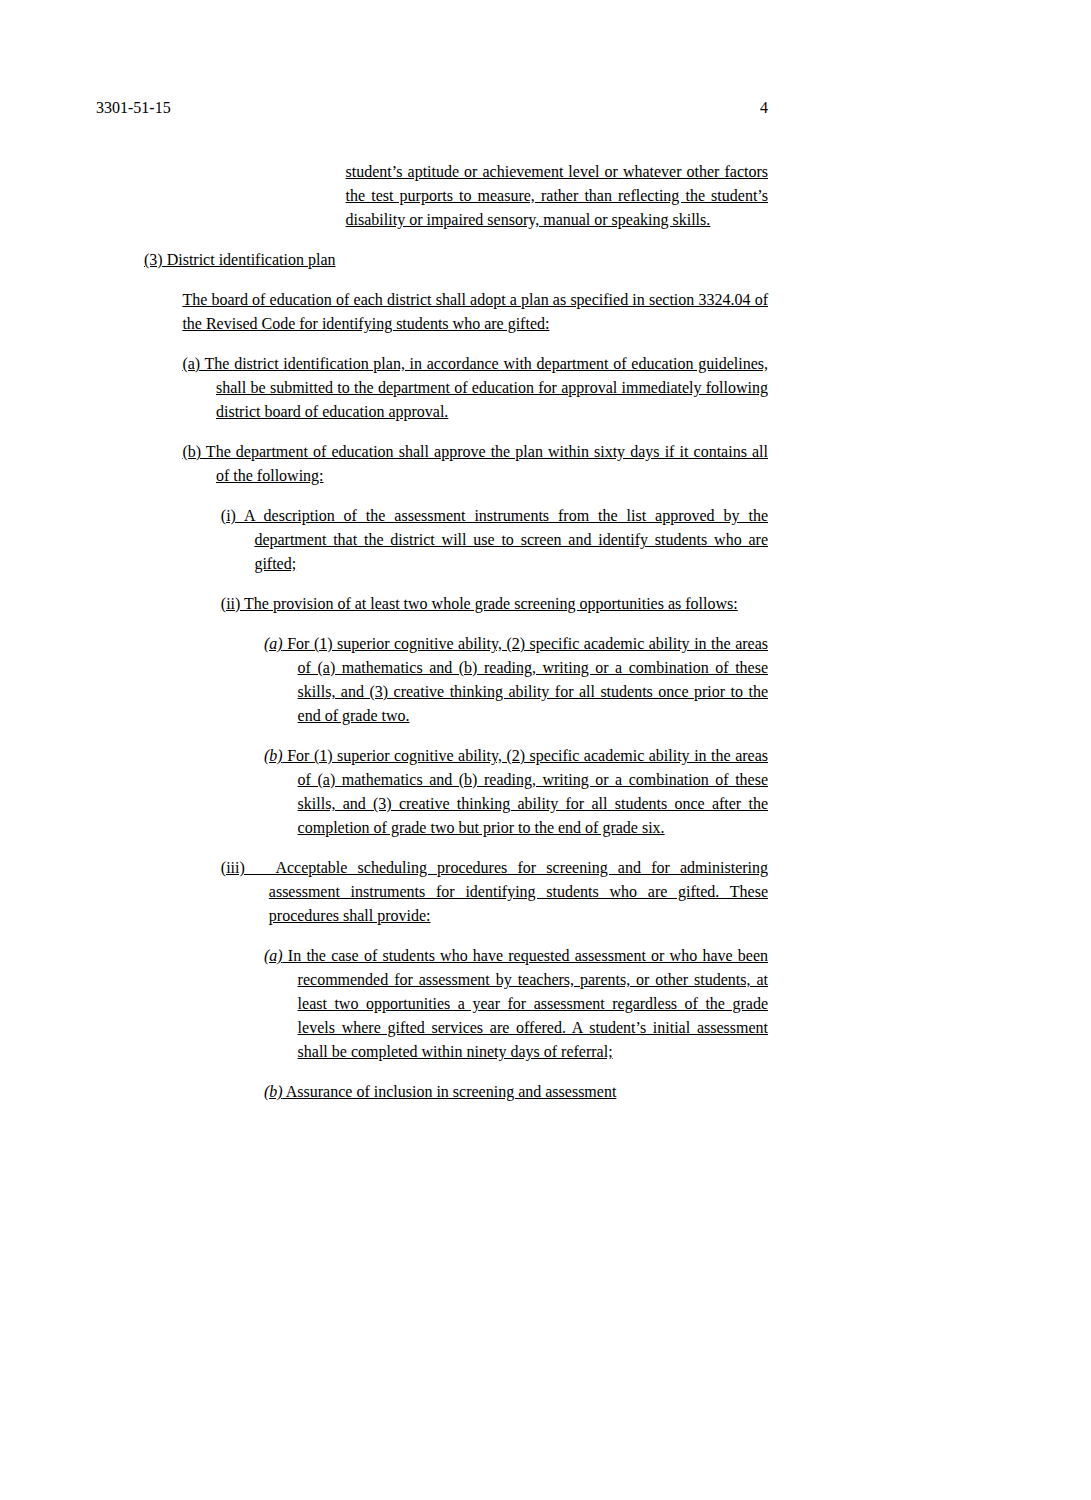3301-51-15 4
student’s aptitude or achievement level or whatever other factors the test purports to measure, rather than reflecting the student’s disability or impaired sensory, manual or speaking skills.
(3) District identification plan
The board of education of each district shall adopt a plan as specified in section 3324.04 of the Revised Code for identifying students who are gifted:
(a) The district identification plan, in accordance with department of education guidelines, shall be submitted to the department of education for approval immediately following district board of education approval.
(b) The department of education shall approve the plan within sixty days if it contains all of the following:
(i) A description of the assessment instruments from the list approved by the department that the district will use to screen and identify students who are gifted;
(ii) The provision of at least two whole grade screening opportunities as follows:
(a) For (1) superior cognitive ability, (2) specific academic ability in the areas of (a) mathematics and (b) reading, writing or a combination of these skills, and (3) creative thinking ability for all students once prior to the end of grade two.
(b) For (1) superior cognitive ability, (2) specific academic ability in the areas of (a) mathematics and (b) reading, writing or a combination of these skills, and (3) creative thinking ability for all students once after the completion of grade two but prior to the end of grade six.
(iii) Acceptable scheduling procedures for screening and for administering assessment instruments for identifying students who are gifted. These procedures shall provide:
(a) In the case of students who have requested assessment or who have been recommended for assessment by teachers, parents, or other students, at least two opportunities a year for assessment regardless of the grade levels where gifted services are offered. A student’s initial assessment shall be completed within ninety days of referral;
(b) Assurance of inclusion in screening and assessment